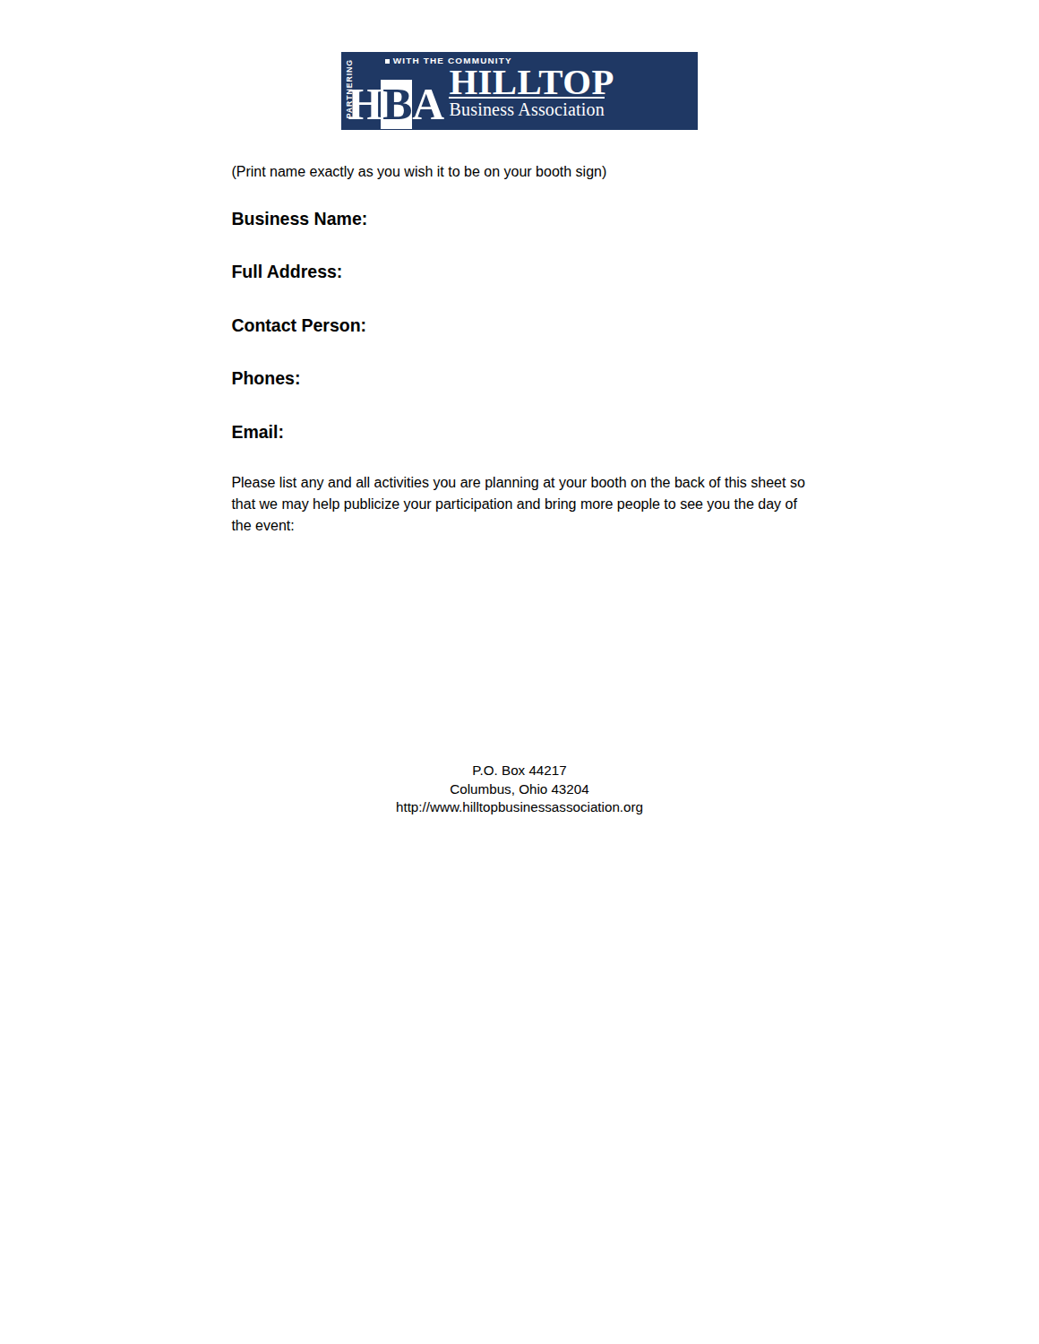Partnering
With the Community
HBA HILLTOP
Business Association
(Print name exactly as you wish it to be on your booth sign)
Business Name:
Full Address:
Contact Person:
Phones:
Email:
Please list any and all activities you are planning at your booth on the back of this sheet so that we may help publicize your participation and bring more people to see you the day of the event:
P.O. Box 44217
Columbus, Ohio 43204
http://www.hilltopbusinessassociation.org